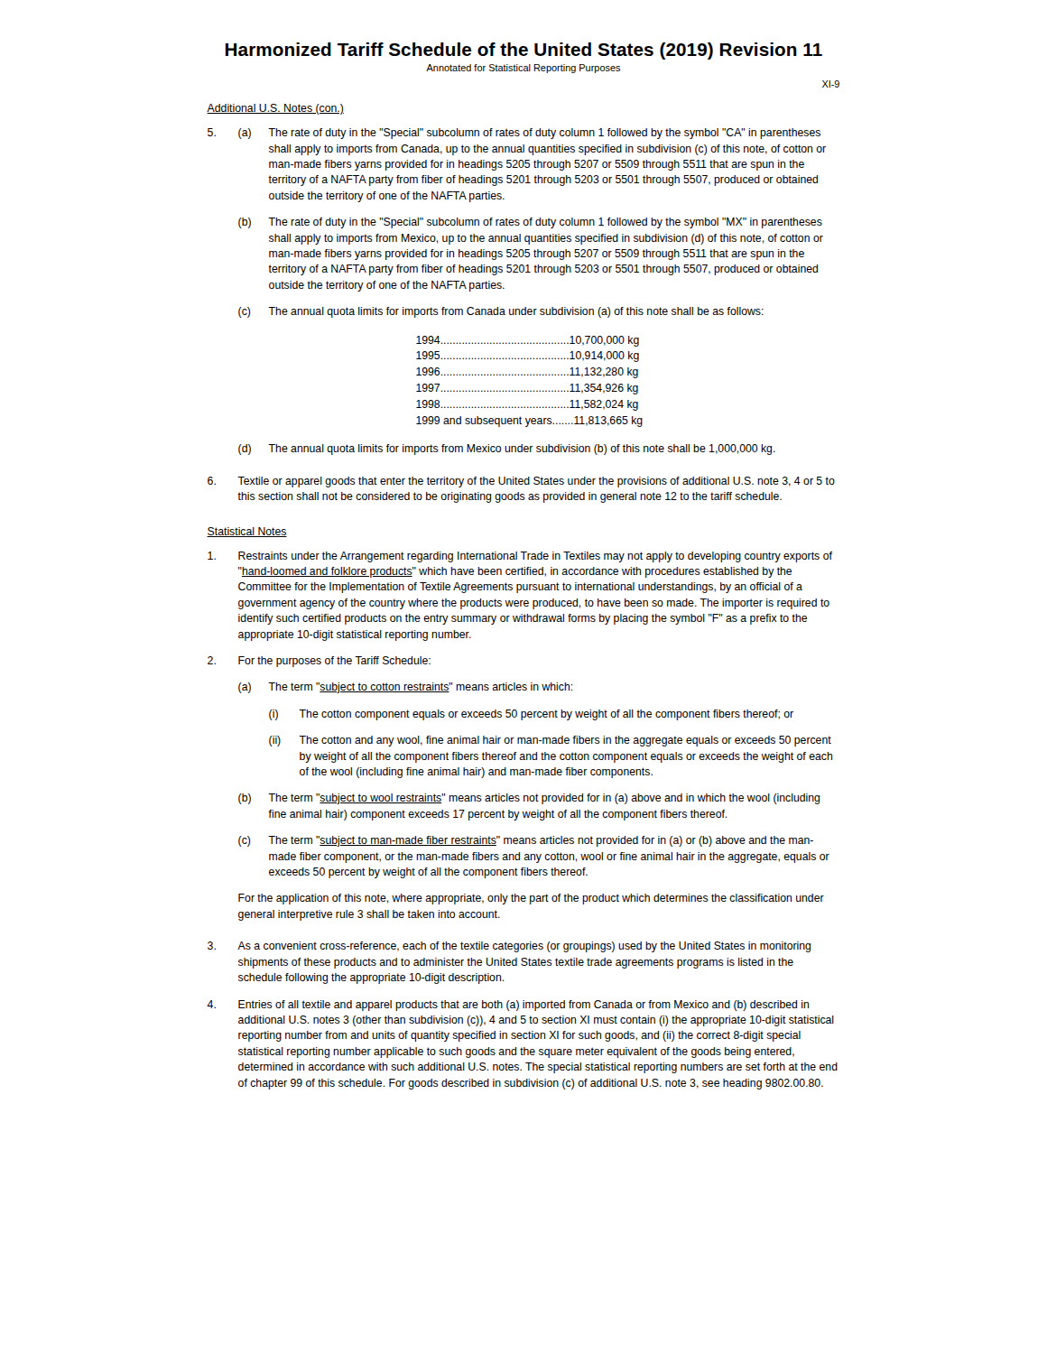Harmonized Tariff Schedule of the United States (2019) Revision 11
Annotated for Statistical Reporting Purposes
XI-9
Additional U.S. Notes (con.)
5.
(a)
The rate of duty in the "Special" subcolumn of rates of duty column 1 followed by the symbol "CA" in parentheses shall apply to imports from Canada, up to the annual quantities specified in subdivision (c) of this note, of cotton or man-made fibers yarns provided for in headings 5205 through 5207 or 5509 through 5511 that are spun in the territory of a NAFTA party from fiber of headings 5201 through 5203 or 5501 through 5507, produced or obtained outside the territory of one of the NAFTA parties.
(b)
The rate of duty in the "Special" subcolumn of rates of duty column 1 followed by the symbol "MX" in parentheses shall apply to imports from Mexico, up to the annual quantities specified in subdivision (d) of this note, of cotton or man-made fibers yarns provided for in headings 5205 through 5207 or 5509 through 5511 that are spun in the territory of a NAFTA party from fiber of headings 5201 through 5203 or 5501 through 5507, produced or obtained outside the territory of one of the NAFTA parties.
(c)
The annual quota limits for imports from Canada under subdivision (a) of this note shall be as follows:
1994..........................................10,700,000 kg
1995..........................................10,914,000 kg
1996..........................................11,132,280 kg
1997..........................................11,354,926 kg
1998..........................................11,582,024 kg
1999 and subsequent years.......11,813,665 kg
(d)
The annual quota limits for imports from Mexico under subdivision (b) of this note shall be 1,000,000 kg.
6.
Textile or apparel goods that enter the territory of the United States under the provisions of additional U.S. note 3, 4 or 5 to this section shall not be considered to be originating goods as provided in general note 12 to the tariff schedule.
Statistical Notes
1.
Restraints under the Arrangement regarding International Trade in Textiles may not apply to developing country exports of "hand-loomed and folklore products" which have been certified, in accordance with procedures established by the Committee for the Implementation of Textile Agreements pursuant to international understandings, by an official of a government agency of the country where the products were produced, to have been so made. The importer is required to identify such certified products on the entry summary or withdrawal forms by placing the symbol "F" as a prefix to the appropriate 10-digit statistical reporting number.
2.
For the purposes of the Tariff Schedule:
(a)
The term "subject to cotton restraints" means articles in which:
(i)
The cotton component equals or exceeds 50 percent by weight of all the component fibers thereof; or
(ii)
The cotton and any wool, fine animal hair or man-made fibers in the aggregate equals or exceeds 50 percent by weight of all the component fibers thereof and the cotton component equals or exceeds the weight of each of the wool (including fine animal hair) and man-made fiber components.
(b)
The term "subject to wool restraints" means articles not provided for in (a) above and in which the wool (including fine animal hair) component exceeds 17 percent by weight of all the component fibers thereof.
(c)
The term "subject to man-made fiber restraints" means articles not provided for in (a) or (b) above and the man-made fiber component, or the man-made fibers and any cotton, wool or fine animal hair in the aggregate, equals or exceeds 50 percent by weight of all the component fibers thereof.
For the application of this note, where appropriate, only the part of the product which determines the classification under general interpretive rule 3 shall be taken into account.
3.
As a convenient cross-reference, each of the textile categories (or groupings) used by the United States in monitoring shipments of these products and to administer the United States textile trade agreements programs is listed in the schedule following the appropriate 10-digit description.
4.
Entries of all textile and apparel products that are both (a) imported from Canada or from Mexico and (b) described in additional U.S. notes 3 (other than subdivision (c)), 4 and 5 to section XI must contain (i) the appropriate 10-digit statistical reporting number from and units of quantity specified in section XI for such goods, and (ii) the correct 8-digit special statistical reporting number applicable to such goods and the square meter equivalent of the goods being entered, determined in accordance with such additional U.S. notes. The special statistical reporting numbers are set forth at the end of chapter 99 of this schedule. For goods described in subdivision (c) of additional U.S. note 3, see heading 9802.00.80.